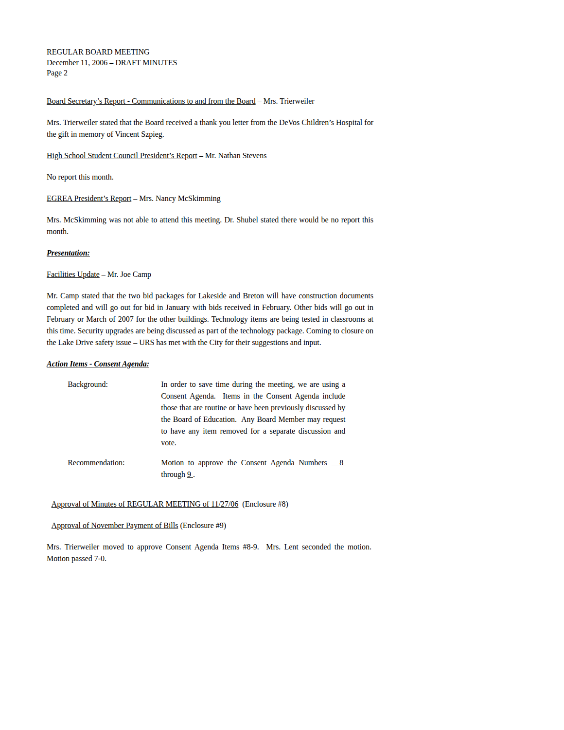REGULAR BOARD MEETING
December 11, 2006 – DRAFT MINUTES
Page 2
Board Secretary’s Report - Communications to and from the Board – Mrs. Trierweiler
Mrs. Trierweiler stated that the Board received a thank you letter from the DeVos Children’s Hospital for the gift in memory of Vincent Szpieg.
High School Student Council President’s Report – Mr. Nathan Stevens
No report this month.
EGREA President’s Report – Mrs. Nancy McSkimming
Mrs. McSkimming was not able to attend this meeting. Dr. Shubel stated there would be no report this month.
Presentation:
Facilities Update – Mr. Joe Camp
Mr. Camp stated that the two bid packages for Lakeside and Breton will have construction documents completed and will go out for bid in January with bids received in February. Other bids will go out in February or March of 2007 for the other buildings. Technology items are being tested in classrooms at this time. Security upgrades are being discussed as part of the technology package. Coming to closure on the Lake Drive safety issue – URS has met with the City for their suggestions and input.
Action Items - Consent Agenda:
| Background: | In order to save time during the meeting, we are using a Consent Agenda. Items in the Consent Agenda include those that are routine or have been previously discussed by the Board of Education. Any Board Member may request to have any item removed for a separate discussion and vote. |
| Recommendation: | Motion to approve the Consent Agenda Numbers 8 through 9 . |
Approval of Minutes of REGULAR MEETING of 11/27/06 (Enclosure #8)
Approval of November Payment of Bills (Enclosure #9)
Mrs. Trierweiler moved to approve Consent Agenda Items #8-9. Mrs. Lent seconded the motion. Motion passed 7-0.